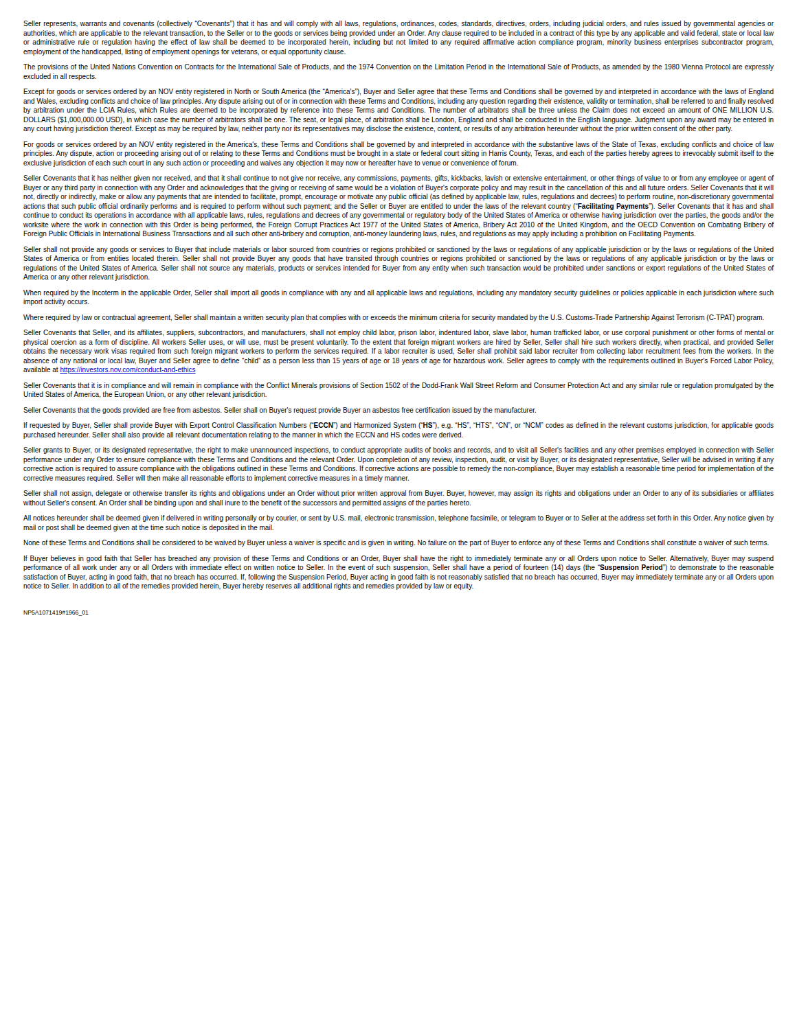Seller represents, warrants and covenants (collectively “Covenants”) that it has and will comply with all laws, regulations, ordinances, codes, standards, directives, orders, including judicial orders, and rules issued by governmental agencies or authorities, which are applicable to the relevant transaction, to the Seller or to the goods or services being provided under an Order. Any clause required to be included in a contract of this type by any applicable and valid federal, state or local law or administrative rule or regulation having the effect of law shall be deemed to be incorporated herein, including but not limited to any required affirmative action compliance program, minority business enterprises subcontractor program, employment of the handicapped, listing of employment openings for veterans, or equal opportunity clause.
The provisions of the United Nations Convention on Contracts for the International Sale of Products, and the 1974 Convention on the Limitation Period in the International Sale of Products, as amended by the 1980 Vienna Protocol are expressly excluded in all respects.
Except for goods or services ordered by an NOV entity registered in North or South America (the “America's”), Buyer and Seller agree that these Terms and Conditions shall be governed by and interpreted in accordance with the laws of England and Wales, excluding conflicts and choice of law principles. Any dispute arising out of or in connection with these Terms and Conditions, including any question regarding their existence, validity or termination, shall be referred to and finally resolved by arbitration under the LCIA Rules, which Rules are deemed to be incorporated by reference into these Terms and Conditions. The number of arbitrators shall be three unless the Claim does not exceed an amount of ONE MILLION U.S. DOLLARS ($1,000,000.00 USD), in which case the number of arbitrators shall be one. The seat, or legal place, of arbitration shall be London, England and shall be conducted in the English language. Judgment upon any award may be entered in any court having jurisdiction thereof. Except as may be required by law, neither party nor its representatives may disclose the existence, content, or results of any arbitration hereunder without the prior written consent of the other party.
For goods or services ordered by an NOV entity registered in the America's, these Terms and Conditions shall be governed by and interpreted in accordance with the substantive laws of the State of Texas, excluding conflicts and choice of law principles. Any dispute, action or proceeding arising out of or relating to these Terms and Conditions must be brought in a state or federal court sitting in Harris County, Texas, and each of the parties hereby agrees to irrevocably submit itself to the exclusive jurisdiction of each such court in any such action or proceeding and waives any objection it may now or hereafter have to venue or convenience of forum.
Seller Covenants that it has neither given nor received, and that it shall continue to not give nor receive, any commissions, payments, gifts, kickbacks, lavish or extensive entertainment, or other things of value to or from any employee or agent of Buyer or any third party in connection with any Order and acknowledges that the giving or receiving of same would be a violation of Buyer's corporate policy and may result in the cancellation of this and all future orders. Seller Covenants that it will not, directly or indirectly, make or allow any payments that are intended to facilitate, prompt, encourage or motivate any public official (as defined by applicable law, rules, regulations and decrees) to perform routine, non-discretionary governmental actions that such public official ordinarily performs and is required to perform without such payment; and the Seller or Buyer are entitled to under the laws of the relevant country (“Facilitating Payments”). Seller Covenants that it has and shall continue to conduct its operations in accordance with all applicable laws, rules, regulations and decrees of any governmental or regulatory body of the United States of America or otherwise having jurisdiction over the parties, the goods and/or the worksite where the work in connection with this Order is being performed, the Foreign Corrupt Practices Act 1977 of the United States of America, Bribery Act 2010 of the United Kingdom, and the OECD Convention on Combating Bribery of Foreign Public Officials in International Business Transactions and all such other anti-bribery and corruption, anti-money laundering laws, rules, and regulations as may apply including a prohibition on Facilitating Payments.
Seller shall not provide any goods or services to Buyer that include materials or labor sourced from countries or regions prohibited or sanctioned by the laws or regulations of any applicable jurisdiction or by the laws or regulations of the United States of America or from entities located therein. Seller shall not provide Buyer any goods that have transited through countries or regions prohibited or sanctioned by the laws or regulations of any applicable jurisdiction or by the laws or regulations of the United States of America. Seller shall not source any materials, products or services intended for Buyer from any entity when such transaction would be prohibited under sanctions or export regulations of the United States of America or any other relevant jurisdiction.
When required by the Incoterm in the applicable Order, Seller shall import all goods in compliance with any and all applicable laws and regulations, including any mandatory security guidelines or policies applicable in each jurisdiction where such import activity occurs.
Where required by law or contractual agreement, Seller shall maintain a written security plan that complies with or exceeds the minimum criteria for security mandated by the U.S. Customs-Trade Partnership Against Terrorism (C-TPAT) program.
Seller Covenants that Seller, and its affiliates, suppliers, subcontractors, and manufacturers, shall not employ child labor, prison labor, indentured labor, slave labor, human trafficked labor, or use corporal punishment or other forms of mental or physical coercion as a form of discipline. All workers Seller uses, or will use, must be present voluntarily. To the extent that foreign migrant workers are hired by Seller, Seller shall hire such workers directly, when practical, and provided Seller obtains the necessary work visas required from such foreign migrant workers to perform the services required. If a labor recruiter is used, Seller shall prohibit said labor recruiter from collecting labor recruitment fees from the workers. In the absence of any national or local law, Buyer and Seller agree to define “child” as a person less than 15 years of age or 18 years of age for hazardous work. Seller agrees to comply with the requirements outlined in Buyer's Forced Labor Policy, available at https://investors.nov.com/conduct-and-ethics
Seller Covenants that it is in compliance and will remain in compliance with the Conflict Minerals provisions of Section 1502 of the Dodd-Frank Wall Street Reform and Consumer Protection Act and any similar rule or regulation promulgated by the United States of America, the European Union, or any other relevant jurisdiction.
Seller Covenants that the goods provided are free from asbestos. Seller shall on Buyer's request provide Buyer an asbestos free certification issued by the manufacturer.
If requested by Buyer, Seller shall provide Buyer with Export Control Classification Numbers (“ECCN”) and Harmonized System (“HS”), e.g. “HS”, “HTS”, “CN”, or “NCM” codes as defined in the relevant customs jurisdiction, for applicable goods purchased hereunder. Seller shall also provide all relevant documentation relating to the manner in which the ECCN and HS codes were derived.
Seller grants to Buyer, or its designated representative, the right to make unannounced inspections, to conduct appropriate audits of books and records, and to visit all Seller's facilities and any other premises employed in connection with Seller performance under any Order to ensure compliance with these Terms and Conditions and the relevant Order. Upon completion of any review, inspection, audit, or visit by Buyer, or its designated representative, Seller will be advised in writing if any corrective action is required to assure compliance with the obligations outlined in these Terms and Conditions. If corrective actions are possible to remedy the non-compliance, Buyer may establish a reasonable time period for implementation of the corrective measures required. Seller will then make all reasonable efforts to implement corrective measures in a timely manner.
Seller shall not assign, delegate or otherwise transfer its rights and obligations under an Order without prior written approval from Buyer. Buyer, however, may assign its rights and obligations under an Order to any of its subsidiaries or affiliates without Seller's consent. An Order shall be binding upon and shall inure to the benefit of the successors and permitted assigns of the parties hereto.
All notices hereunder shall be deemed given if delivered in writing personally or by courier, or sent by U.S. mail, electronic transmission, telephone facsimile, or telegram to Buyer or to Seller at the address set forth in this Order. Any notice given by mail or post shall be deemed given at the time such notice is deposited in the mail.
None of these Terms and Conditions shall be considered to be waived by Buyer unless a waiver is specific and is given in writing. No failure on the part of Buyer to enforce any of these Terms and Conditions shall constitute a waiver of such terms.
If Buyer believes in good faith that Seller has breached any provision of these Terms and Conditions or an Order, Buyer shall have the right to immediately terminate any or all Orders upon notice to Seller. Alternatively, Buyer may suspend performance of all work under any or all Orders with immediate effect on written notice to Seller. In the event of such suspension, Seller shall have a period of fourteen (14) days (the “Suspension Period”) to demonstrate to the reasonable satisfaction of Buyer, acting in good faith, that no breach has occurred. If, following the Suspension Period, Buyer acting in good faith is not reasonably satisfied that no breach has occurred, Buyer may immediately terminate any or all Orders upon notice to Seller. In addition to all of the remedies provided herein, Buyer hereby reserves all additional rights and remedies provided by law or equity.
NP5A1071419#1966_01